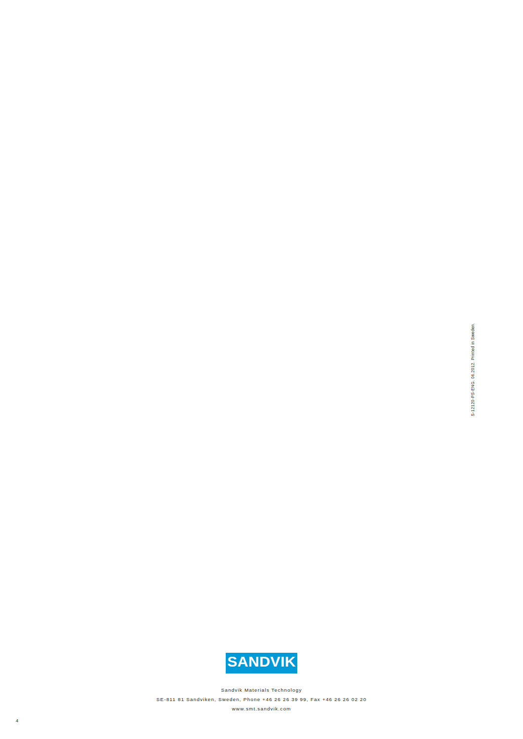S-12120-PS-ENG. 06.2012. Printed in Sweden.
SANDVIK
Sandvik Materials Technology
SE-811 81 Sandviken, Sweden, Phone +46 26 26 39 99, Fax +46 26 26 02 20
www.smt.sandvik.com
4